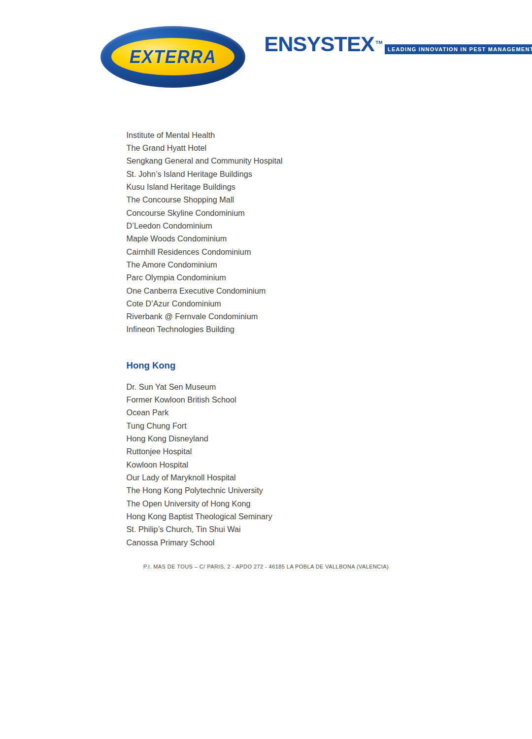EXTERRA
ENSYSTEXTM
LEADING INNOVATION IN PEST MANAGEMENT
Institute of Mental Health
The Grand Hyatt Hotel
Sengkang General and Community Hospital
St. John’s Island Heritage Buildings
Kusu Island Heritage Buildings
The Concourse Shopping Mall
Concourse Skyline Condominium
D’Leedon Condominium
Maple Woods Condominium
Cairnhill Residences Condominium
The Amore Condominium
Parc Olympia Condominium
One Canberra Executive Condominium
Cote D’Azur Condominium
Riverbank @ Fernvale Condominium
Infineon Technologies Building
Hong Kong
Dr. Sun Yat Sen Museum
Former Kowloon British School
Ocean Park
Tung Chung Fort
Hong Kong Disneyland
Ruttonjee Hospital
Kowloon Hospital
Our Lady of Maryknoll Hospital
The Hong Kong Polytechnic University
The Open University of Hong Kong
Hong Kong Baptist Theological Seminary
St. Philip’s Church, Tin Shui Wai
Canossa Primary School
P.I. MAS DE TOUS – C/ PARIS, 2 - APDO 272 - 46185 LA POBLA DE VALLBONA (VALENCIA)